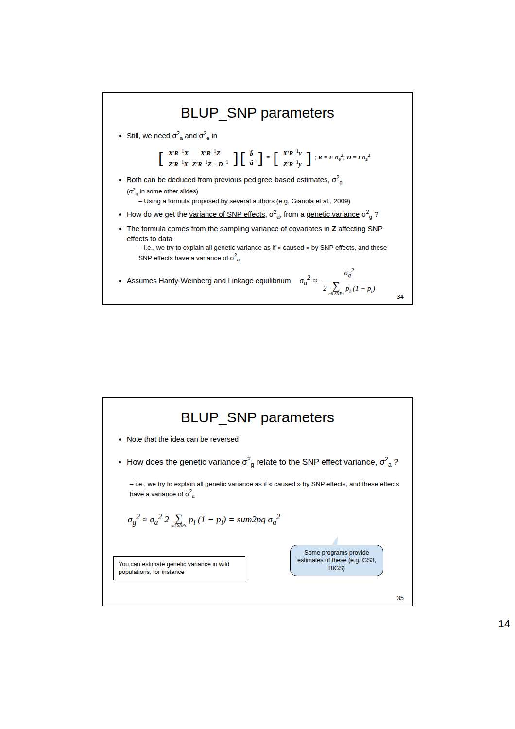BLUP_SNP parameters
Still, we need σ2 a and σ2 e in
[
| X′R −1 X | X′R −1 Z |
| Z′R −1 X | Z′R −1 Z + D −1 |
] [
| b̂ |
| â |
] = [
| X′R −1 y |
| Z′R −1 y |
] ; R = F σe2; D = I σa2
Both can be deduced from previous pedigree-based estimates, σ2 g
(σ2 g in some other slides)
Using a formula proposed by several authors (e.g. Gianola et al., 2009)
How do we get the variance of SNP effects, σ2 a, from a genetic variance σ2 g ?
The formula comes from the sampling variance of covariates in Z affecting SNP effects to data
i.e., we try to explain all genetic variance as if « caused » by SNP effects, and these SNP effects have a variance of σ2 a
Assumes Hardy-Weinberg and Linkage equilibrium σa2 ≈ σg2 2 ∑ all SNPs pi (1 − pi)
34
BLUP_SNP parameters
Note that the idea can be reversed
How does the genetic variance σ2 g relate to the SNP effect variance, σ2 a ?
i.e., we try to explain all genetic variance as if « caused » by SNP effects, and these effects have a variance of σ2 a
σg2 ≈ σa2 2 ∑ all SNPs pi (1 − pi) = sum2pq σa2
Some programs provide estimates of these (e.g. GS3, BIGS)
You can estimate genetic variance in wild populations, for instance
35
14